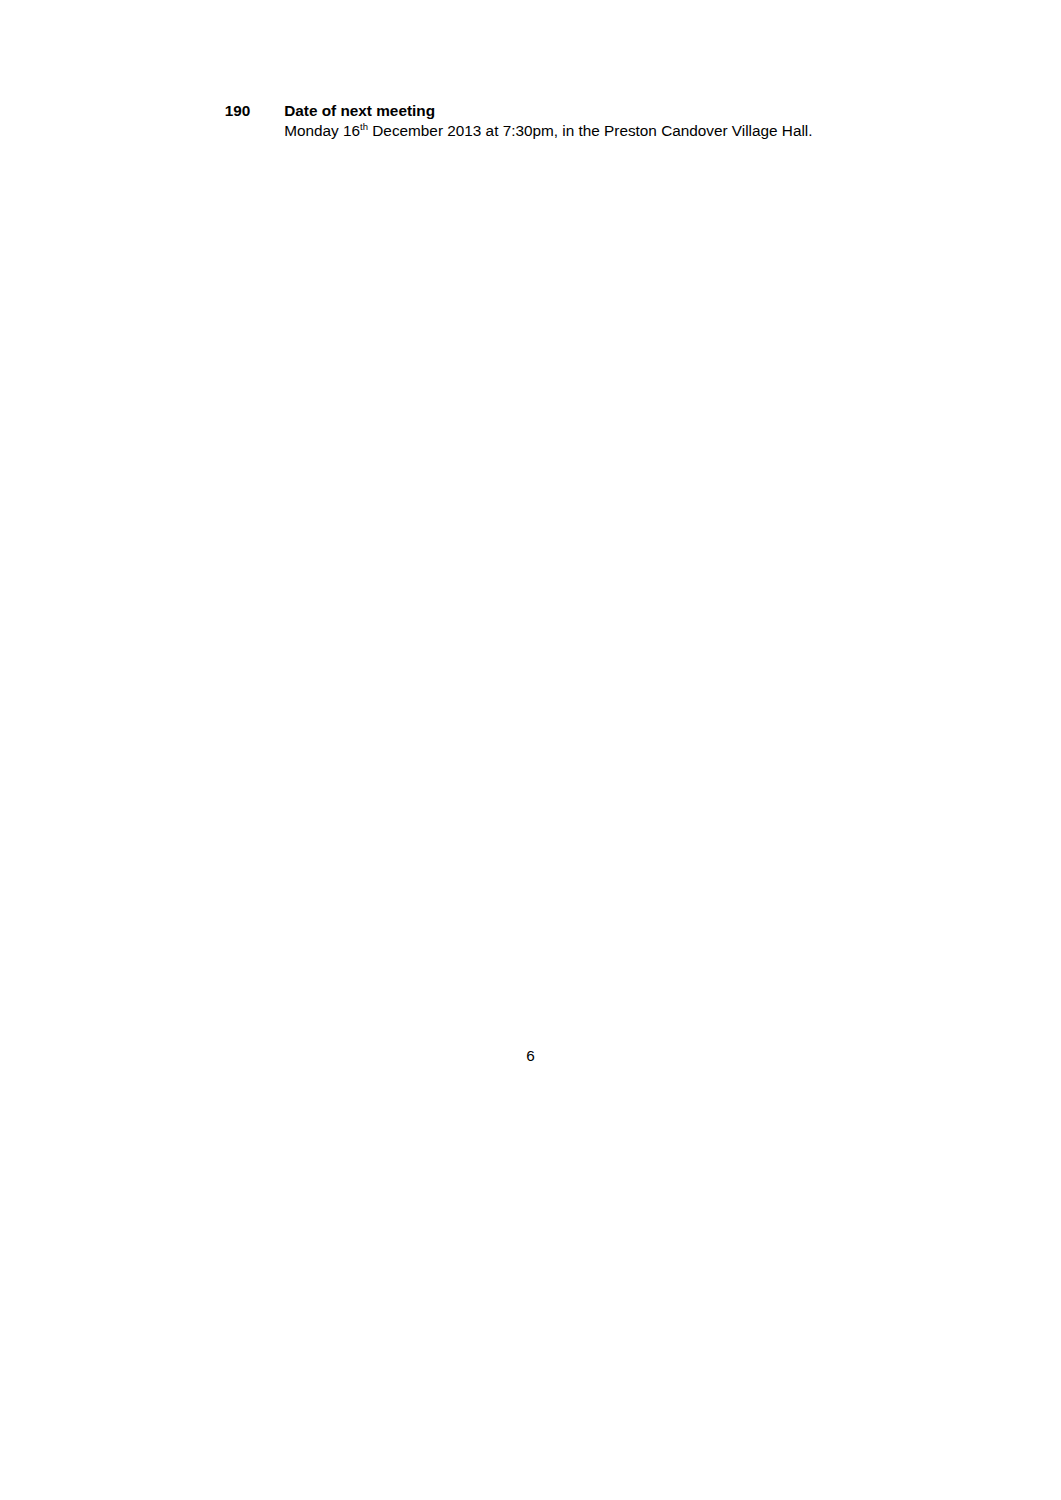190
Date of next meeting
Monday 16th December 2013 at 7:30pm, in the Preston Candover Village Hall.
6